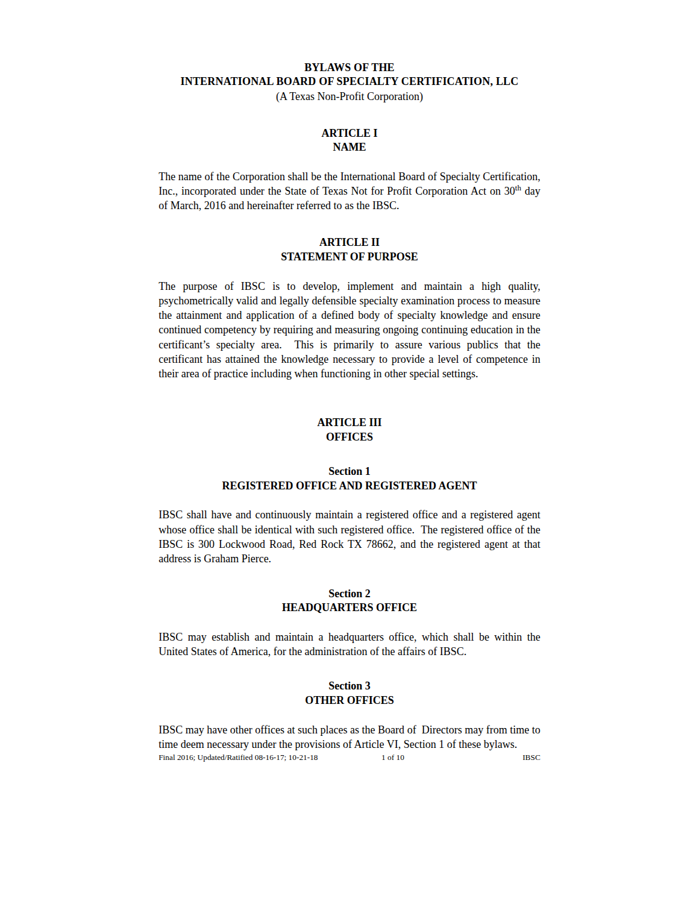BYLAWS OF THE
INTERNATIONAL BOARD OF SPECIALTY CERTIFICATION, LLC
(A Texas Non-Profit Corporation)
ARTICLE I
NAME
The name of the Corporation shall be the International Board of Specialty Certification, Inc., incorporated under the State of Texas Not for Profit Corporation Act on 30th day of March, 2016 and hereinafter referred to as the IBSC.
ARTICLE II
STATEMENT OF PURPOSE
The purpose of IBSC is to develop, implement and maintain a high quality, psychometrically valid and legally defensible specialty examination process to measure the attainment and application of a defined body of specialty knowledge and ensure continued competency by requiring and measuring ongoing continuing education in the certificant’s specialty area. This is primarily to assure various publics that the certificant has attained the knowledge necessary to provide a level of competence in their area of practice including when functioning in other special settings.
ARTICLE III
OFFICES
Section 1
REGISTERED OFFICE AND REGISTERED AGENT
IBSC shall have and continuously maintain a registered office and a registered agent whose office shall be identical with such registered office. The registered office of the IBSC is 300 Lockwood Road, Red Rock TX 78662, and the registered agent at that address is Graham Pierce.
Section 2
HEADQUARTERS OFFICE
IBSC may establish and maintain a headquarters office, which shall be within the United States of America, for the administration of the affairs of IBSC.
Section 3
OTHER OFFICES
IBSC may have other offices at such places as the Board of Directors may from time to time deem necessary under the provisions of Article VI, Section 1 of these bylaws.
Final 2016; Updated/Ratified 08-16-17; 10-21-18 1 of 10 IBSC